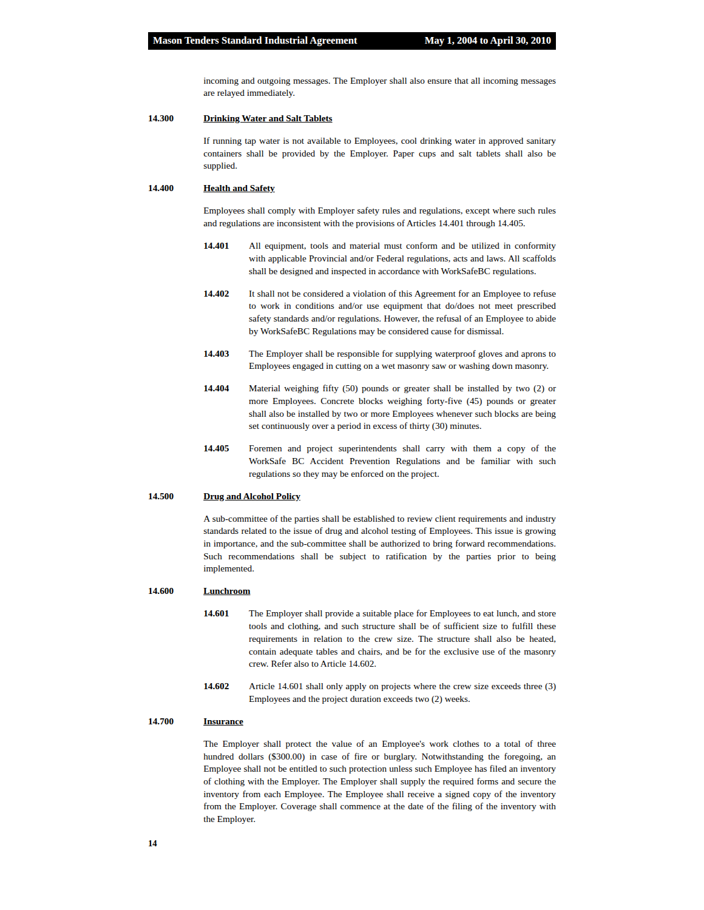Mason Tenders Standard Industrial Agreement May 1, 2004 to April 30, 2010
incoming and outgoing messages. The Employer shall also ensure that all incoming messages are relayed immediately.
14.300
Drinking Water and Salt Tablets
If running tap water is not available to Employees, cool drinking water in approved sanitary containers shall be provided by the Employer. Paper cups and salt tablets shall also be supplied.
14.400
Health and Safety
Employees shall comply with Employer safety rules and regulations, except where such rules and regulations are inconsistent with the provisions of Articles 14.401 through 14.405.
14.401
All equipment, tools and material must conform and be utilized in conformity with applicable Provincial and/or Federal regulations, acts and laws. All scaffolds shall be designed and inspected in accordance with WorkSafeBC regulations.
14.402
It shall not be considered a violation of this Agreement for an Employee to refuse to work in conditions and/or use equipment that do/does not meet prescribed safety standards and/or regulations. However, the refusal of an Employee to abide by WorkSafeBC Regulations may be considered cause for dismissal.
14.403
The Employer shall be responsible for supplying waterproof gloves and aprons to Employees engaged in cutting on a wet masonry saw or washing down masonry.
14.404
Material weighing fifty (50) pounds or greater shall be installed by two (2) or more Employees. Concrete blocks weighing forty-five (45) pounds or greater shall also be installed by two or more Employees whenever such blocks are being set continuously over a period in excess of thirty (30) minutes.
14.405
Foremen and project superintendents shall carry with them a copy of the WorkSafe BC Accident Prevention Regulations and be familiar with such regulations so they may be enforced on the project.
14.500
Drug and Alcohol Policy
A sub-committee of the parties shall be established to review client requirements and industry standards related to the issue of drug and alcohol testing of Employees. This issue is growing in importance, and the sub-committee shall be authorized to bring forward recommendations. Such recommendations shall be subject to ratification by the parties prior to being implemented.
14.600
Lunchroom
14.601
The Employer shall provide a suitable place for Employees to eat lunch, and store tools and clothing, and such structure shall be of sufficient size to fulfill these requirements in relation to the crew size. The structure shall also be heated, contain adequate tables and chairs, and be for the exclusive use of the masonry crew. Refer also to Article 14.602.
14.602
Article 14.601 shall only apply on projects where the crew size exceeds three (3) Employees and the project duration exceeds two (2) weeks.
14.700
Insurance
The Employer shall protect the value of an Employee's work clothes to a total of three hundred dollars ($300.00) in case of fire or burglary. Notwithstanding the foregoing, an Employee shall not be entitled to such protection unless such Employee has filed an inventory of clothing with the Employer. The Employer shall supply the required forms and secure the inventory from each Employee. The Employee shall receive a signed copy of the inventory from the Employer. Coverage shall commence at the date of the filing of the inventory with the Employer.
14